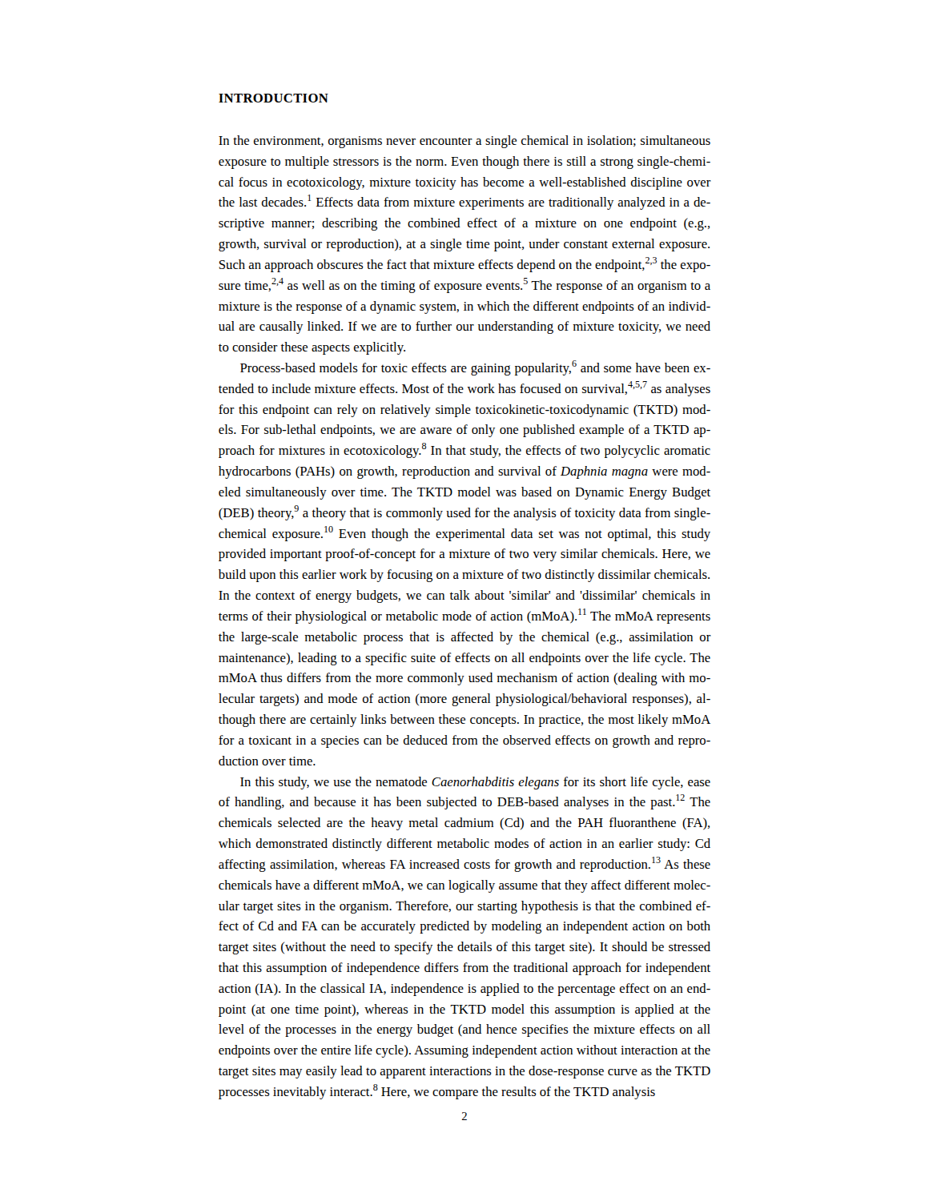INTRODUCTION
In the environment, organisms never encounter a single chemical in isolation; simultaneous exposure to multiple stressors is the norm. Even though there is still a strong single-chemical focus in ecotoxicology, mixture toxicity has become a well-established discipline over the last decades.1 Effects data from mixture experiments are traditionally analyzed in a descriptive manner; describing the combined effect of a mixture on one endpoint (e.g., growth, survival or reproduction), at a single time point, under constant external exposure. Such an approach obscures the fact that mixture effects depend on the endpoint,2,3 the exposure time,2,4 as well as on the timing of exposure events.5 The response of an organism to a mixture is the response of a dynamic system, in which the different endpoints of an individual are causally linked. If we are to further our understanding of mixture toxicity, we need to consider these aspects explicitly.
Process-based models for toxic effects are gaining popularity,6 and some have been extended to include mixture effects. Most of the work has focused on survival,4,5,7 as analyses for this endpoint can rely on relatively simple toxicokinetic-toxicodynamic (TKTD) models. For sub-lethal endpoints, we are aware of only one published example of a TKTD approach for mixtures in ecotoxicology.8 In that study, the effects of two polycyclic aromatic hydrocarbons (PAHs) on growth, reproduction and survival of Daphnia magna were modeled simultaneously over time. The TKTD model was based on Dynamic Energy Budget (DEB) theory,9 a theory that is commonly used for the analysis of toxicity data from single-chemical exposure.10 Even though the experimental data set was not optimal, this study provided important proof-of-concept for a mixture of two very similar chemicals. Here, we build upon this earlier work by focusing on a mixture of two distinctly dissimilar chemicals. In the context of energy budgets, we can talk about 'similar' and 'dissimilar' chemicals in terms of their physiological or metabolic mode of action (mMoA).11 The mMoA represents the large-scale metabolic process that is affected by the chemical (e.g., assimilation or maintenance), leading to a specific suite of effects on all endpoints over the life cycle. The mMoA thus differs from the more commonly used mechanism of action (dealing with molecular targets) and mode of action (more general physiological/behavioral responses), although there are certainly links between these concepts. In practice, the most likely mMoA for a toxicant in a species can be deduced from the observed effects on growth and reproduction over time.
In this study, we use the nematode Caenorhabditis elegans for its short life cycle, ease of handling, and because it has been subjected to DEB-based analyses in the past.12 The chemicals selected are the heavy metal cadmium (Cd) and the PAH fluoranthene (FA), which demonstrated distinctly different metabolic modes of action in an earlier study: Cd affecting assimilation, whereas FA increased costs for growth and reproduction.13 As these chemicals have a different mMoA, we can logically assume that they affect different molecular target sites in the organism. Therefore, our starting hypothesis is that the combined effect of Cd and FA can be accurately predicted by modeling an independent action on both target sites (without the need to specify the details of this target site). It should be stressed that this assumption of independence differs from the traditional approach for independent action (IA). In the classical IA, independence is applied to the percentage effect on an endpoint (at one time point), whereas in the TKTD model this assumption is applied at the level of the processes in the energy budget (and hence specifies the mixture effects on all endpoints over the entire life cycle). Assuming independent action without interaction at the target sites may easily lead to apparent interactions in the dose-response curve as the TKTD processes inevitably interact.8 Here, we compare the results of the TKTD analysis
2